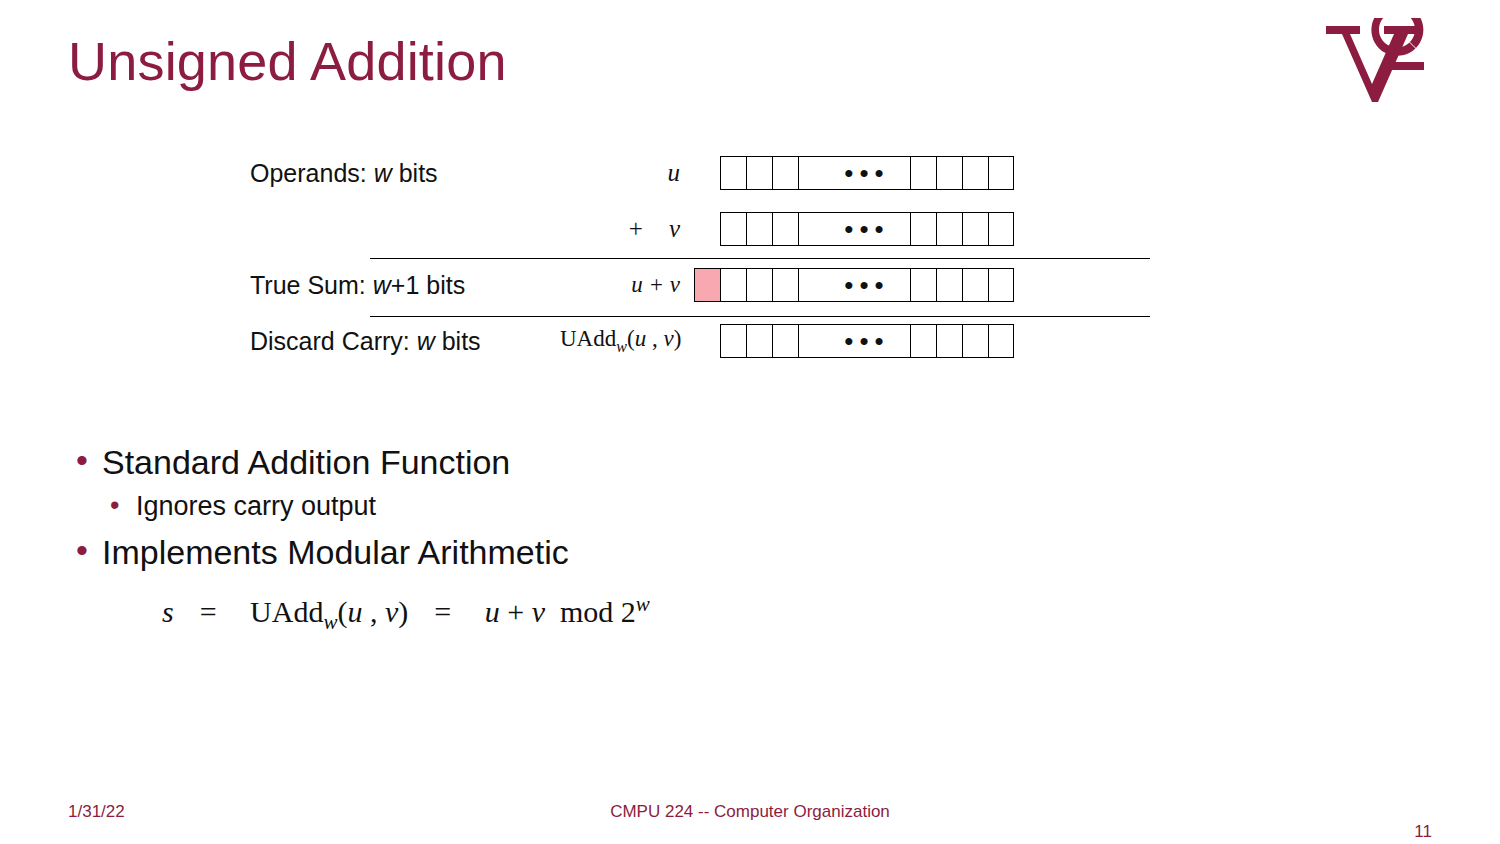Unsigned Addition
Operands: w bits
u
•••
+v
•••
True Sum: w+1 bits
u + v
•••
Discard Carry: w bits
UAddw(u , v)
•••
Standard Addition Function
Ignores carry output
Implements Modular Arithmetic
s = UAddw(u , v) = u + v mod 2w
1/31/22
CMPU 224 -- Computer Organization
11